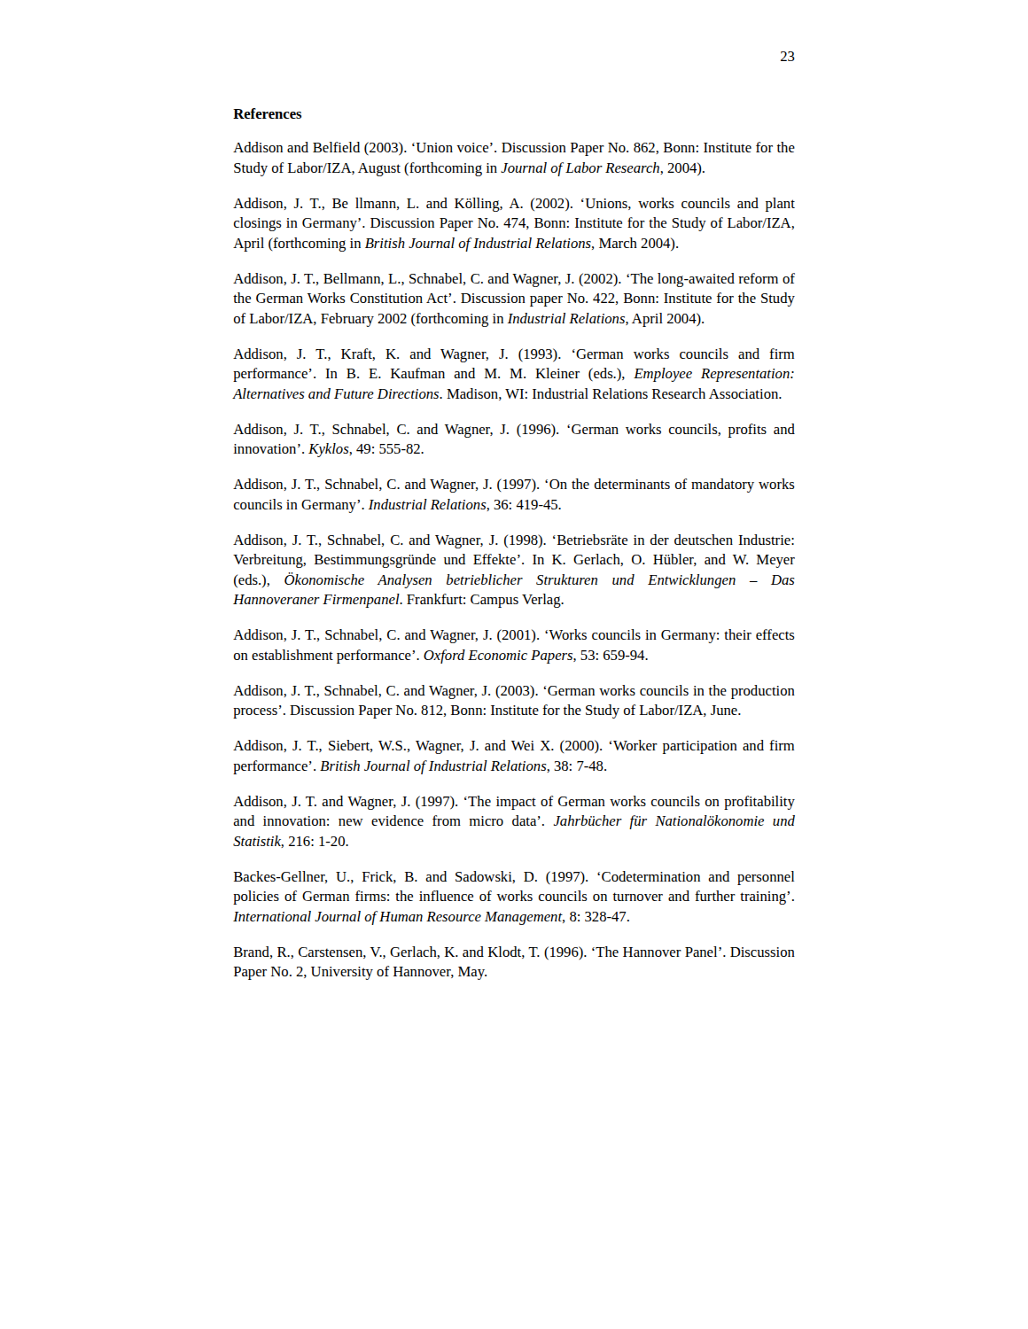23
References
Addison and Belfield (2003). ‘Union voice’. Discussion Paper No. 862, Bonn: Institute for the Study of Labor/IZA, August (forthcoming in Journal of Labor Research, 2004).
Addison, J. T., Be llmann, L. and Kölling, A. (2002). ‘Unions, works councils and plant closings in Germany’. Discussion Paper No. 474, Bonn: Institute for the Study of Labor/IZA, April (forthcoming in British Journal of Industrial Relations, March 2004).
Addison, J. T., Bellmann, L., Schnabel, C. and Wagner, J. (2002). ‘The long-awaited reform of the German Works Constitution Act’. Discussion paper No. 422, Bonn: Institute for the Study of Labor/IZA, February 2002 (forthcoming in Industrial Relations, April 2004).
Addison, J. T., Kraft, K. and Wagner, J. (1993). ‘German works councils and firm performance’. In B. E. Kaufman and M. M. Kleiner (eds.), Employee Representation: Alternatives and Future Directions. Madison, WI: Industrial Relations Research Association.
Addison, J. T., Schnabel, C. and Wagner, J. (1996). ‘German works councils, profits and innovation’. Kyklos, 49: 555-82.
Addison, J. T., Schnabel, C. and Wagner, J. (1997). ‘On the determinants of mandatory works councils in Germany’. Industrial Relations, 36: 419-45.
Addison, J. T., Schnabel, C. and Wagner, J. (1998). ‘Betriebsräte in der deutschen Industrie: Verbreitung, Bestimmungsgründe und Effekte’. In K. Gerlach, O. Hübler, and W. Meyer (eds.), Ökonomische Analysen betrieblicher Strukturen und Entwicklungen – Das Hannoveraner Firmenpanel. Frankfurt: Campus Verlag.
Addison, J. T., Schnabel, C. and Wagner, J. (2001). ‘Works councils in Germany: their effects on establishment performance’. Oxford Economic Papers, 53: 659-94.
Addison, J. T., Schnabel, C. and Wagner, J. (2003). ‘German works councils in the production process’. Discussion Paper No. 812, Bonn: Institute for the Study of Labor/IZA, June.
Addison, J. T., Siebert, W.S., Wagner, J. and Wei X. (2000). ‘Worker participation and firm performance’. British Journal of Industrial Relations, 38: 7-48.
Addison, J. T. and Wagner, J. (1997). ‘The impact of German works councils on profitability and innovation: new evidence from micro data’. Jahrbücher für Nationalökonomie und Statistik, 216: 1-20.
Backes-Gellner, U., Frick, B. and Sadowski, D. (1997). ‘Codetermination and personnel policies of German firms: the influence of works councils on turnover and further training’. International Journal of Human Resource Management, 8: 328-47.
Brand, R., Carstensen, V., Gerlach, K. and Klodt, T. (1996). ‘The Hannover Panel’. Discussion Paper No. 2, University of Hannover, May.